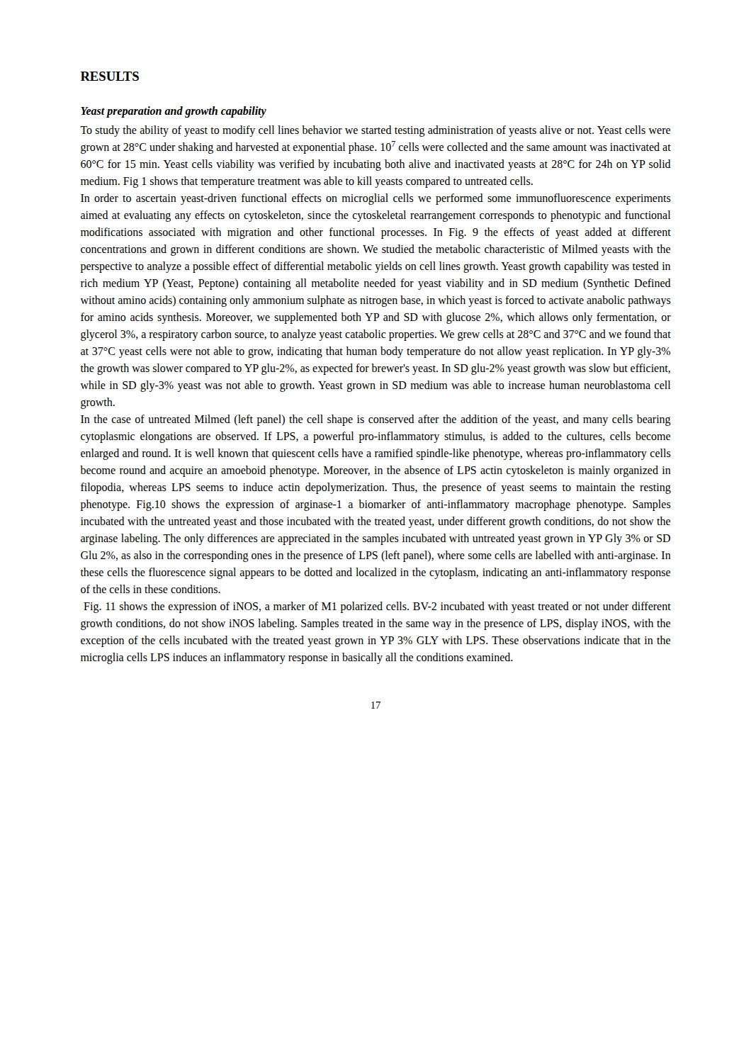RESULTS
Yeast preparation and growth capability
To study the ability of yeast to modify cell lines behavior we started testing administration of yeasts alive or not. Yeast cells were grown at 28°C under shaking and harvested at exponential phase. 107 cells were collected and the same amount was inactivated at 60°C for 15 min. Yeast cells viability was verified by incubating both alive and inactivated yeasts at 28°C for 24h on YP solid medium. Fig 1 shows that temperature treatment was able to kill yeasts compared to untreated cells.
In order to ascertain yeast-driven functional effects on microglial cells we performed some immunofluorescence experiments aimed at evaluating any effects on cytoskeleton, since the cytoskeletal rearrangement corresponds to phenotypic and functional modifications associated with migration and other functional processes. In Fig. 9 the effects of yeast added at different concentrations and grown in different conditions are shown. We studied the metabolic characteristic of Milmed yeasts with the perspective to analyze a possible effect of differential metabolic yields on cell lines growth. Yeast growth capability was tested in rich medium YP (Yeast, Peptone) containing all metabolite needed for yeast viability and in SD medium (Synthetic Defined without amino acids) containing only ammonium sulphate as nitrogen base, in which yeast is forced to activate anabolic pathways for amino acids synthesis. Moreover, we supplemented both YP and SD with glucose 2%, which allows only fermentation, or glycerol 3%, a respiratory carbon source, to analyze yeast catabolic properties. We grew cells at 28°C and 37°C and we found that at 37°C yeast cells were not able to grow, indicating that human body temperature do not allow yeast replication. In YP gly-3% the growth was slower compared to YP glu-2%, as expected for brewer's yeast. In SD glu-2% yeast growth was slow but efficient, while in SD gly-3% yeast was not able to growth. Yeast grown in SD medium was able to increase human neuroblastoma cell growth.
In the case of untreated Milmed (left panel) the cell shape is conserved after the addition of the yeast, and many cells bearing cytoplasmic elongations are observed. If LPS, a powerful pro-inflammatory stimulus, is added to the cultures, cells become enlarged and round. It is well known that quiescent cells have a ramified spindle-like phenotype, whereas pro-inflammatory cells become round and acquire an amoeboid phenotype. Moreover, in the absence of LPS actin cytoskeleton is mainly organized in filopodia, whereas LPS seems to induce actin depolymerization. Thus, the presence of yeast seems to maintain the resting phenotype. Fig.10 shows the expression of arginase-1 a biomarker of anti-inflammatory macrophage phenotype. Samples incubated with the untreated yeast and those incubated with the treated yeast, under different growth conditions, do not show the arginase labeling. The only differences are appreciated in the samples incubated with untreated yeast grown in YP Gly 3% or SD Glu 2%, as also in the corresponding ones in the presence of LPS (left panel), where some cells are labelled with anti-arginase. In these cells the fluorescence signal appears to be dotted and localized in the cytoplasm, indicating an anti-inflammatory response of the cells in these conditions.
Fig. 11 shows the expression of iNOS, a marker of M1 polarized cells. BV-2 incubated with yeast treated or not under different growth conditions, do not show iNOS labeling. Samples treated in the same way in the presence of LPS, display iNOS, with the exception of the cells incubated with the treated yeast grown in YP 3% GLY with LPS. These observations indicate that in the microglia cells LPS induces an inflammatory response in basically all the conditions examined.
17